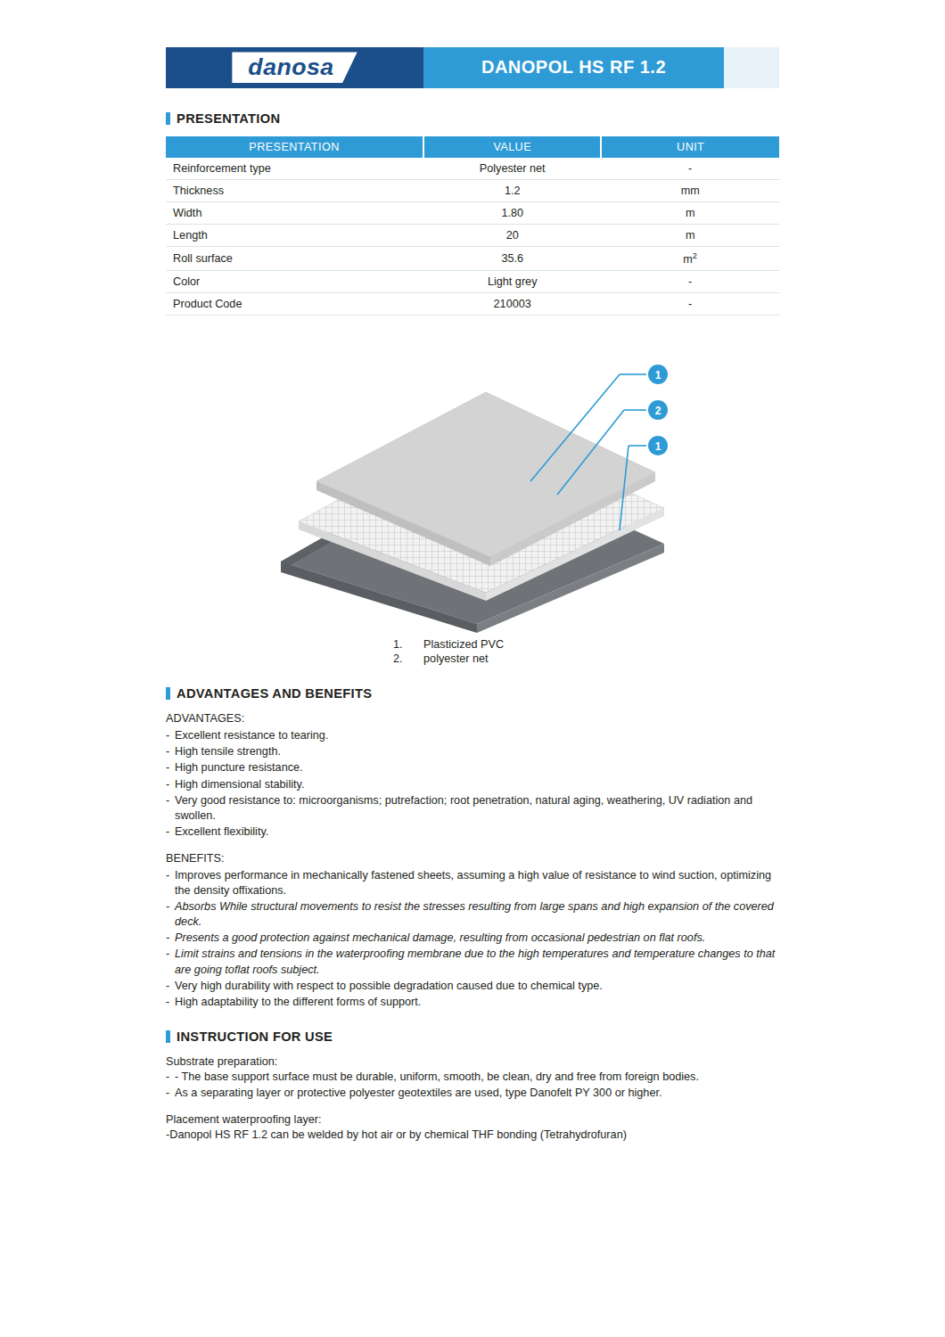danosa
DANOPOL HS RF 1.2
PRESENTATION
| PRESENTATION | VALUE | UNIT |
| --- | --- | --- |
| Reinforcement type | Polyester net | - |
| Thickness | 1.2 | mm |
| Width | 1.80 | m |
| Length | 20 | m |
| Roll surface | 35.6 | m 2 |
| Color | Light grey | - |
| Product Code | 210003 | - |
1 2 1
| 1. | Plasticized PVC |
| 2. | polyester net |
ADVANTAGES AND BENEFITS
ADVANTAGES:
Excellent resistance to tearing.
High tensile strength.
High puncture resistance.
High dimensional stability.
Very good resistance to: microorganisms; putrefaction; root penetration, natural aging, weathering, UV radiation and swollen.
Excellent flexibility.
BENEFITS:
Improves performance in mechanically fastened sheets, assuming a high value of resistance to wind suction, optimizing the density offixations.
Absorbs While structural movements to resist the stresses resulting from large spans and high expansion of the covered deck.
Presents a good protection against mechanical damage, resulting from occasional pedestrian on flat roofs.
Limit strains and tensions in the waterproofing membrane due to the high temperatures and temperature changes to that are going toflat roofs subject.
Very high durability with respect to possible degradation caused due to chemical type.
High adaptability to the different forms of support.
INSTRUCTION FOR USE
Substrate preparation:
- The base support surface must be durable, uniform, smooth, be clean, dry and free from foreign bodies.
As a separating layer or protective polyester geotextiles are used, type Danofelt PY 300 or higher.
Placement waterproofing layer:
-Danopol HS RF 1.2 can be welded by hot air or by chemical THF bonding (Tetrahydrofuran)